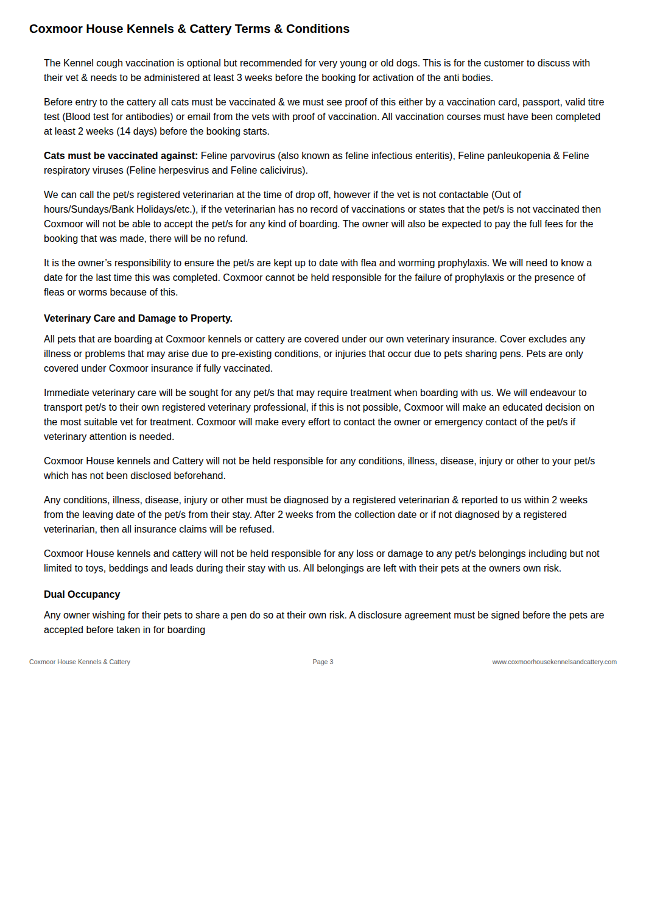Coxmoor House Kennels & Cattery Terms & Conditions
The Kennel cough vaccination is optional but recommended for very young or old dogs. This is for the customer to discuss with their vet & needs to be administered at least 3 weeks before the booking for activation of the anti bodies.
Before entry to the cattery all cats must be vaccinated & we must see proof of this either by a vaccination card, passport, valid titre test (Blood test for antibodies) or email from the vets with proof of vaccination. All vaccination courses must have been completed at least 2 weeks (14 days) before the booking starts.
Cats must be vaccinated against: Feline parvovirus (also known as feline infectious enteritis), Feline panleukopenia & Feline respiratory viruses (Feline herpesvirus and Feline calicivirus).
We can call the pet/s registered veterinarian at the time of drop off, however if the vet is not contactable (Out of hours/Sundays/Bank Holidays/etc.), if the veterinarian has no record of vaccinations or states that the pet/s is not vaccinated then Coxmoor will not be able to accept the pet/s for any kind of boarding. The owner will also be expected to pay the full fees for the booking that was made, there will be no refund.
It is the owner’s responsibility to ensure the pet/s are kept up to date with flea and worming prophylaxis. We will need to know a date for the last time this was completed. Coxmoor cannot be held responsible for the failure of prophylaxis or the presence of fleas or worms because of this.
Veterinary Care and Damage to Property.
All pets that are boarding at Coxmoor kennels or cattery are covered under our own veterinary insurance. Cover excludes any illness or problems that may arise due to pre-existing conditions, or injuries that occur due to pets sharing pens. Pets are only covered under Coxmoor insurance if fully vaccinated.
Immediate veterinary care will be sought for any pet/s that may require treatment when boarding with us. We will endeavour to transport pet/s to their own registered veterinary professional, if this is not possible, Coxmoor will make an educated decision on the most suitable vet for treatment. Coxmoor will make every effort to contact the owner or emergency contact of the pet/s if veterinary attention is needed.
Coxmoor House kennels and Cattery will not be held responsible for any conditions, illness, disease, injury or other to your pet/s which has not been disclosed beforehand.
Any conditions, illness, disease, injury or other must be diagnosed by a registered veterinarian & reported to us within 2 weeks from the leaving date of the pet/s from their stay. After 2 weeks from the collection date or if not diagnosed by a registered veterinarian, then all insurance claims will be refused.
Coxmoor House kennels and cattery will not be held responsible for any loss or damage to any pet/s belongings including but not limited to toys, beddings and leads during their stay with us. All belongings are left with their pets at the owners own risk.
Dual Occupancy
Any owner wishing for their pets to share a pen do so at their own risk. A disclosure agreement must be signed before the pets are accepted before taken in for boarding
Coxmoor House Kennels & Cattery Page 3 www.coxmoorhousekennelsandcattery.com